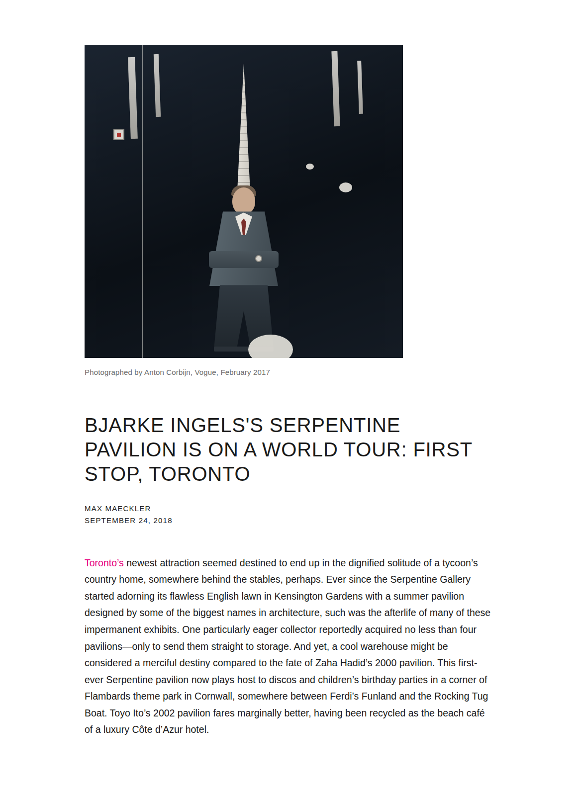Photographed by Anton Corbijn, Vogue, February 2017
Bjarke Ingels's Serpentine Pavilion Is on a World Tour: First Stop, Toronto
Max Maeckler September 24, 2018
Toronto’s newest attraction seemed destined to end up in the dignified solitude of a tycoon’s country home, somewhere behind the stables, perhaps. Ever since the Serpentine Gallery started adorning its flawless English lawn in Kensington Gardens with a summer pavilion designed by some of the biggest names in architecture, such was the afterlife of many of these impermanent exhibits. One particularly eager collector reportedly acquired no less than four pavilions—only to send them straight to storage. And yet, a cool warehouse might be considered a merciful destiny compared to the fate of Zaha Hadid’s 2000 pavilion. This first-ever Serpentine pavilion now plays host to discos and children’s birthday parties in a corner of Flambards theme park in Cornwall, somewhere between Ferdi’s Funland and the Rocking Tug Boat. Toyo Ito’s 2002 pavilion fares marginally better, having been recycled as the beach café of a luxury Côte d’Azur hotel.